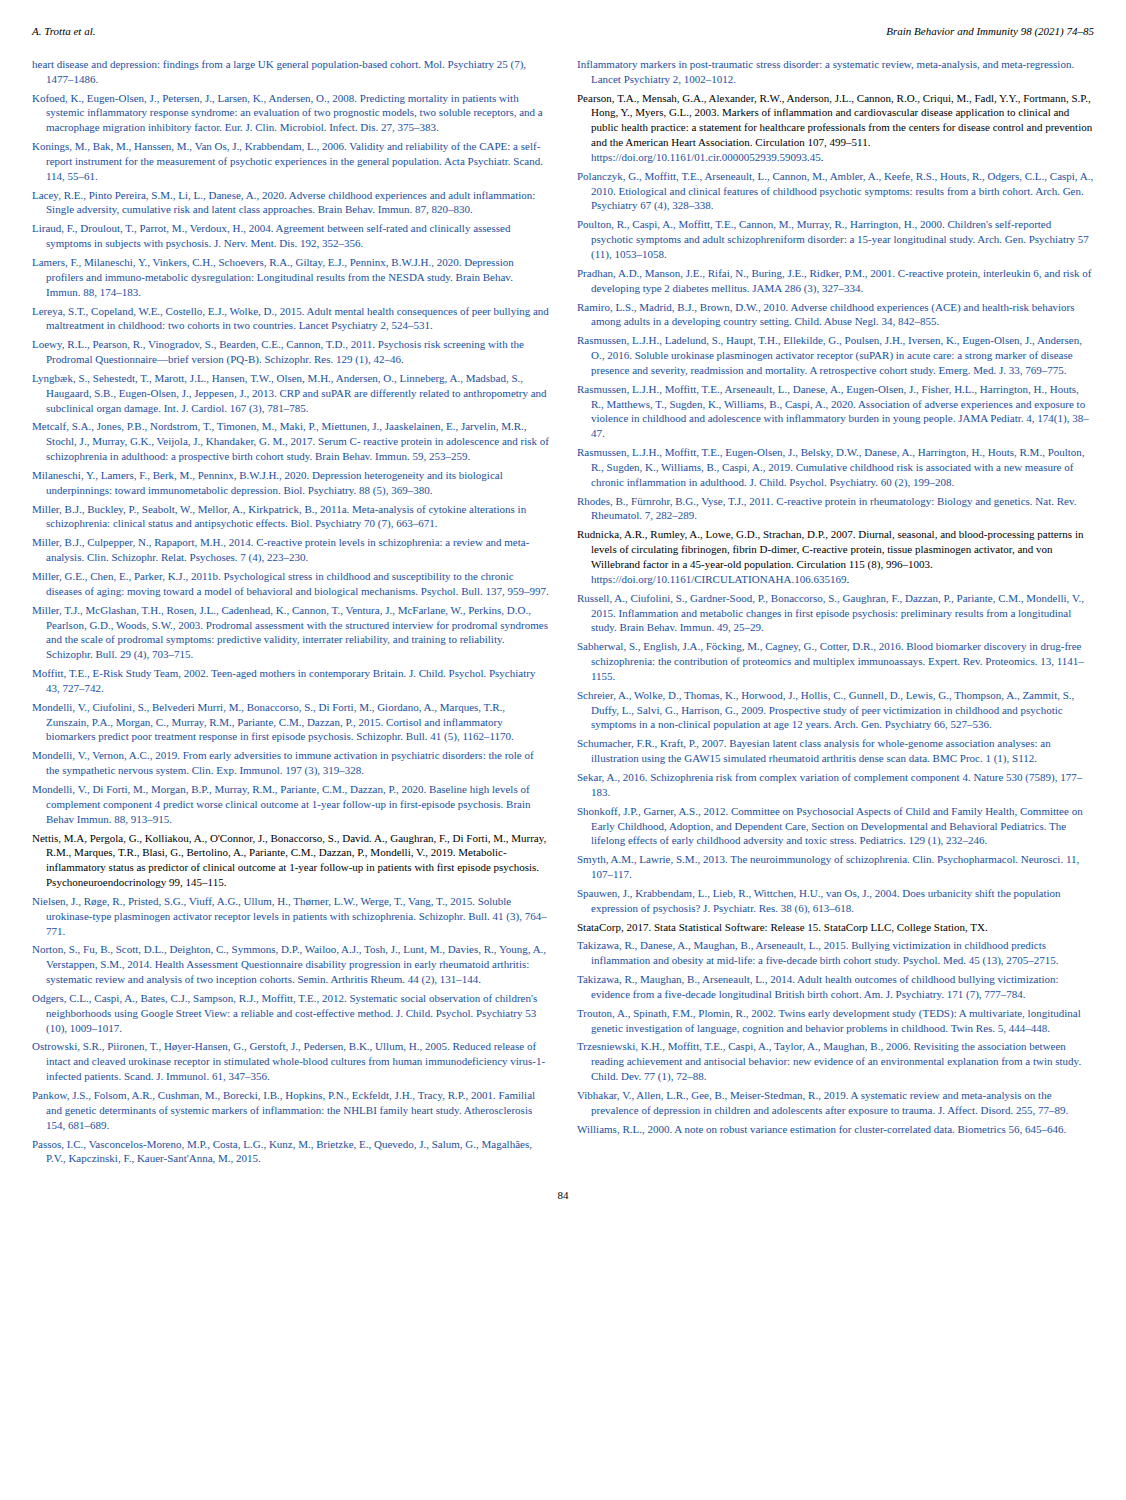A. Trotta et al. Brain Behavior and Immunity 98 (2021) 74–85
heart disease and depression: findings from a large UK general population-based cohort. Mol. Psychiatry 25 (7), 1477–1486.
Kofoed, K., Eugen-Olsen, J., Petersen, J., Larsen, K., Andersen, O., 2008. Predicting mortality in patients with systemic inflammatory response syndrome: an evaluation of two prognostic models, two soluble receptors, and a macrophage migration inhibitory factor. Eur. J. Clin. Microbiol. Infect. Dis. 27, 375–383.
Konings, M., Bak, M., Hanssen, M., Van Os, J., Krabbendam, L., 2006. Validity and reliability of the CAPE: a self-report instrument for the measurement of psychotic experiences in the general population. Acta Psychiatr. Scand. 114, 55–61.
Lacey, R.E., Pinto Pereira, S.M., Li, L., Danese, A., 2020. Adverse childhood experiences and adult inflammation: Single adversity, cumulative risk and latent class approaches. Brain Behav. Immun. 87, 820–830.
Liraud, F., Droulout, T., Parrot, M., Verdoux, H., 2004. Agreement between self-rated and clinically assessed symptoms in subjects with psychosis. J. Nerv. Ment. Dis. 192, 352–356.
Lamers, F., Milaneschi, Y., Vinkers, C.H., Schoevers, R.A., Giltay, E.J., Penninx, B.W.J.H., 2020. Depression profilers and immuno-metabolic dysregulation: Longitudinal results from the NESDA study. Brain Behav. Immun. 88, 174–183.
Lereya, S.T., Copeland, W.E., Costello, E.J., Wolke, D., 2015. Adult mental health consequences of peer bullying and maltreatment in childhood: two cohorts in two countries. Lancet Psychiatry 2, 524–531.
Loewy, R.L., Pearson, R., Vinogradov, S., Bearden, C.E., Cannon, T.D., 2011. Psychosis risk screening with the Prodromal Questionnaire—brief version (PQ-B). Schizophr. Res. 129 (1), 42–46.
Lyngbæk, S., Sehestedt, T., Marott, J.L., Hansen, T.W., Olsen, M.H., Andersen, O., Linneberg, A., Madsbad, S., Haugaard, S.B., Eugen-Olsen, J., Jeppesen, J., 2013. CRP and suPAR are differently related to anthropometry and subclinical organ damage. Int. J. Cardiol. 167 (3), 781–785.
Metcalf, S.A., Jones, P.B., Nordstrom, T., Timonen, M., Maki, P., Miettunen, J., Jaaskelainen, E., Jarvelin, M.R., Stochl, J., Murray, G.K., Veijola, J., Khandaker, G. M., 2017. Serum C- reactive protein in adolescence and risk of schizophrenia in adulthood: a prospective birth cohort study. Brain Behav. Immun. 59, 253–259.
Milaneschi, Y., Lamers, F., Berk, M., Penninx, B.W.J.H., 2020. Depression heterogeneity and its biological underpinnings: toward immunometabolic depression. Biol. Psychiatry. 88 (5), 369–380.
Miller, B.J., Buckley, P., Seabolt, W., Mellor, A., Kirkpatrick, B., 2011a. Meta-analysis of cytokine alterations in schizophrenia: clinical status and antipsychotic effects. Biol. Psychiatry 70 (7), 663–671.
Miller, B.J., Culpepper, N., Rapaport, M.H., 2014. C-reactive protein levels in schizophrenia: a review and meta-analysis. Clin. Schizophr. Relat. Psychoses. 7 (4), 223–230.
Miller, G.E., Chen, E., Parker, K.J., 2011b. Psychological stress in childhood and susceptibility to the chronic diseases of aging: moving toward a model of behavioral and biological mechanisms. Psychol. Bull. 137, 959–997.
Miller, T.J., McGlashan, T.H., Rosen, J.L., Cadenhead, K., Cannon, T., Ventura, J., McFarlane, W., Perkins, D.O., Pearlson, G.D., Woods, S.W., 2003. Prodromal assessment with the structured interview for prodromal syndromes and the scale of prodromal symptoms: predictive validity, interrater reliability, and training to reliability. Schizophr. Bull. 29 (4), 703–715.
Moffitt, T.E., E-Risk Study Team, 2002. Teen-aged mothers in contemporary Britain. J. Child. Psychol. Psychiatry 43, 727–742.
Mondelli, V., Ciufolini, S., Belvederi Murri, M., Bonaccorso, S., Di Forti, M., Giordano, A., Marques, T.R., Zunszain, P.A., Morgan, C., Murray, R.M., Pariante, C.M., Dazzan, P., 2015. Cortisol and inflammatory biomarkers predict poor treatment response in first episode psychosis. Schizophr. Bull. 41 (5), 1162–1170.
Mondelli, V., Vernon, A.C., 2019. From early adversities to immune activation in psychiatric disorders: the role of the sympathetic nervous system. Clin. Exp. Immunol. 197 (3), 319–328.
Mondelli, V., Di Forti, M., Morgan, B.P., Murray, R.M., Pariante, C.M., Dazzan, P., 2020. Baseline high levels of complement component 4 predict worse clinical outcome at 1-year follow-up in first-episode psychosis. Brain Behav Immun. 88, 913–915.
Nettis, M.A, Pergola, G., Kolliakou, A., O'Connor, J., Bonaccorso, S., David. A., Gaughran, F., Di Forti, M., Murray, R.M., Marques, T.R., Blasi, G., Bertolino, A., Pariante, C.M., Dazzan, P., Mondelli, V., 2019. Metabolic-inflammatory status as predictor of clinical outcome at 1-year follow-up in patients with first episode psychosis. Psychoneuroendocrinology 99, 145–115.
Nielsen, J., Røge, R., Pristed, S.G., Viuff, A.G., Ullum, H., Thørner, L.W., Werge, T., Vang, T., 2015. Soluble urokinase-type plasminogen activator receptor levels in patients with schizophrenia. Schizophr. Bull. 41 (3), 764–771.
Norton, S., Fu, B., Scott, D.L., Deighton, C., Symmons, D.P., Wailoo, A.J., Tosh, J., Lunt, M., Davies, R., Young, A., Verstappen, S.M., 2014. Health Assessment Questionnaire disability progression in early rheumatoid arthritis: systematic review and analysis of two inception cohorts. Semin. Arthritis Rheum. 44 (2), 131–144.
Odgers, C.L., Caspi, A., Bates, C.J., Sampson, R.J., Moffitt, T.E., 2012. Systematic social observation of children's neighborhoods using Google Street View: a reliable and cost-effective method. J. Child. Psychol. Psychiatry 53 (10), 1009–1017.
Ostrowski, S.R., Piironen, T., Høyer-Hansen, G., Gerstoft, J., Pedersen, B.K., Ullum, H., 2005. Reduced release of intact and cleaved urokinase receptor in stimulated whole-blood cultures from human immunodeficiency virus-1- infected patients. Scand. J. Immunol. 61, 347–356.
Pankow, J.S., Folsom, A.R., Cushman, M., Borecki, I.B., Hopkins, P.N., Eckfeldt, J.H., Tracy, R.P., 2001. Familial and genetic determinants of systemic markers of inflammation: the NHLBI family heart study. Atherosclerosis 154, 681–689.
Passos, I.C., Vasconcelos-Moreno, M.P., Costa, L.G., Kunz, M., Brietzke, E., Quevedo, J., Salum, G., Magalhães, P.V., Kapczinski, F., Kauer-Sant'Anna, M., 2015.
Inflammatory markers in post-traumatic stress disorder: a systematic review, meta-analysis, and meta-regression. Lancet Psychiatry 2, 1002–1012.
Pearson, T.A., Mensah, G.A., Alexander, R.W., Anderson, J.L., Cannon, R.O., Criqui, M., Fadl, Y.Y., Fortmann, S.P., Hong, Y., Myers, G.L., 2003. Markers of inflammation and cardiovascular disease application to clinical and public health practice: a statement for healthcare professionals from the centers for disease control and prevention and the American Heart Association. Circulation 107, 499–511. https://doi.org/10.1161/01.cir.0000052939.59093.45.
Polanczyk, G., Moffitt, T.E., Arseneault, L., Cannon, M., Ambler, A., Keefe, R.S., Houts, R., Odgers, C.L., Caspi, A., 2010. Etiological and clinical features of childhood psychotic symptoms: results from a birth cohort. Arch. Gen. Psychiatry 67 (4), 328–338.
Poulton, R., Caspi, A., Moffitt, T.E., Cannon, M., Murray, R., Harrington, H., 2000. Children's self-reported psychotic symptoms and adult schizophreniform disorder: a 15-year longitudinal study. Arch. Gen. Psychiatry 57 (11), 1053–1058.
Pradhan, A.D., Manson, J.E., Rifai, N., Buring, J.E., Ridker, P.M., 2001. C-reactive protein, interleukin 6, and risk of developing type 2 diabetes mellitus. JAMA 286 (3), 327–334.
Ramiro, L.S., Madrid, B.J., Brown, D.W., 2010. Adverse childhood experiences (ACE) and health-risk behaviors among adults in a developing country setting. Child. Abuse Negl. 34, 842–855.
Rasmussen, L.J.H., Ladelund, S., Haupt, T.H., Ellekilde, G., Poulsen, J.H., Iversen, K., Eugen-Olsen, J., Andersen, O., 2016. Soluble urokinase plasminogen activator receptor (suPAR) in acute care: a strong marker of disease presence and severity, readmission and mortality. A retrospective cohort study. Emerg. Med. J. 33, 769–775.
Rasmussen, L.J.H., Moffitt, T.E., Arseneault, L., Danese, A., Eugen-Olsen, J., Fisher, H.L., Harrington, H., Houts, R., Matthews, T., Sugden, K., Williams, B., Caspi, A., 2020. Association of adverse experiences and exposure to violence in childhood and adolescence with inflammatory burden in young people. JAMA Pediatr. 4, 174(1), 38–47.
Rasmussen, L.J.H., Moffitt, T.E., Eugen-Olsen, J., Belsky, D.W., Danese, A., Harrington, H., Houts, R.M., Poulton, R., Sugden, K., Williams, B., Caspi, A., 2019. Cumulative childhood risk is associated with a new measure of chronic inflammation in adulthood. J. Child. Psychol. Psychiatry. 60 (2), 199–208.
Rhodes, B., Fürnrohr, B.G., Vyse, T.J., 2011. C-reactive protein in rheumatology: Biology and genetics. Nat. Rev. Rheumatol. 7, 282–289.
Rudnicka, A.R., Rumley, A., Lowe, G.D., Strachan, D.P., 2007. Diurnal, seasonal, and blood-processing patterns in levels of circulating fibrinogen, fibrin D-dimer, C-reactive protein, tissue plasminogen activator, and von Willebrand factor in a 45-year-old population. Circulation 115 (8), 996–1003. https://doi.org/10.1161/CIRCULATIONAHA.106.635169.
Russell, A., Ciufolini, S., Gardner-Sood, P., Bonaccorso, S., Gaughran, F., Dazzan, P., Pariante, C.M., Mondelli, V., 2015. Inflammation and metabolic changes in first episode psychosis: preliminary results from a longitudinal study. Brain Behav. Immun. 49, 25–29.
Sabherwal, S., English, J.A., Föcking, M., Cagney, G., Cotter, D.R., 2016. Blood biomarker discovery in drug-free schizophrenia: the contribution of proteomics and multiplex immunoassays. Expert. Rev. Proteomics. 13, 1141–1155.
Schreier, A., Wolke, D., Thomas, K., Horwood, J., Hollis, C., Gunnell, D., Lewis, G., Thompson, A., Zammit, S., Duffy, L., Salvi, G., Harrison, G., 2009. Prospective study of peer victimization in childhood and psychotic symptoms in a non-clinical population at age 12 years. Arch. Gen. Psychiatry 66, 527–536.
Schumacher, F.R., Kraft, P., 2007. Bayesian latent class analysis for whole-genome association analyses: an illustration using the GAW15 simulated rheumatoid arthritis dense scan data. BMC Proc. 1 (1), S112.
Sekar, A., 2016. Schizophrenia risk from complex variation of complement component 4. Nature 530 (7589), 177–183.
Shonkoff, J.P., Garner, A.S., 2012. Committee on Psychosocial Aspects of Child and Family Health, Committee on Early Childhood, Adoption, and Dependent Care, Section on Developmental and Behavioral Pediatrics. The lifelong effects of early childhood adversity and toxic stress. Pediatrics. 129 (1), 232–246.
Smyth, A.M., Lawrie, S.M., 2013. The neuroimmunology of schizophrenia. Clin. Psychopharmacol. Neurosci. 11, 107–117.
Spauwen, J., Krabbendam, L., Lieb, R., Wittchen, H.U., van Os, J., 2004. Does urbanicity shift the population expression of psychosis? J. Psychiatr. Res. 38 (6), 613–618.
StataCorp, 2017. Stata Statistical Software: Release 15. StataCorp LLC, College Station, TX.
Takizawa, R., Danese, A., Maughan, B., Arseneault, L., 2015. Bullying victimization in childhood predicts inflammation and obesity at mid-life: a five-decade birth cohort study. Psychol. Med. 45 (13), 2705–2715.
Takizawa, R., Maughan, B., Arseneault, L., 2014. Adult health outcomes of childhood bullying victimization: evidence from a five-decade longitudinal British birth cohort. Am. J. Psychiatry. 171 (7), 777–784.
Trouton, A., Spinath, F.M., Plomin, R., 2002. Twins early development study (TEDS): A multivariate, longitudinal genetic investigation of language, cognition and behavior problems in childhood. Twin Res. 5, 444–448.
Trzesniewski, K.H., Moffitt, T.E., Caspi, A., Taylor, A., Maughan, B., 2006. Revisiting the association between reading achievement and antisocial behavior: new evidence of an environmental explanation from a twin study. Child. Dev. 77 (1), 72–88.
Vibhakar, V., Allen, L.R., Gee, B., Meiser-Stedman, R., 2019. A systematic review and meta-analysis on the prevalence of depression in children and adolescents after exposure to trauma. J. Affect. Disord. 255, 77–89.
Williams, R.L., 2000. A note on robust variance estimation for cluster-correlated data. Biometrics 56, 645–646.
84